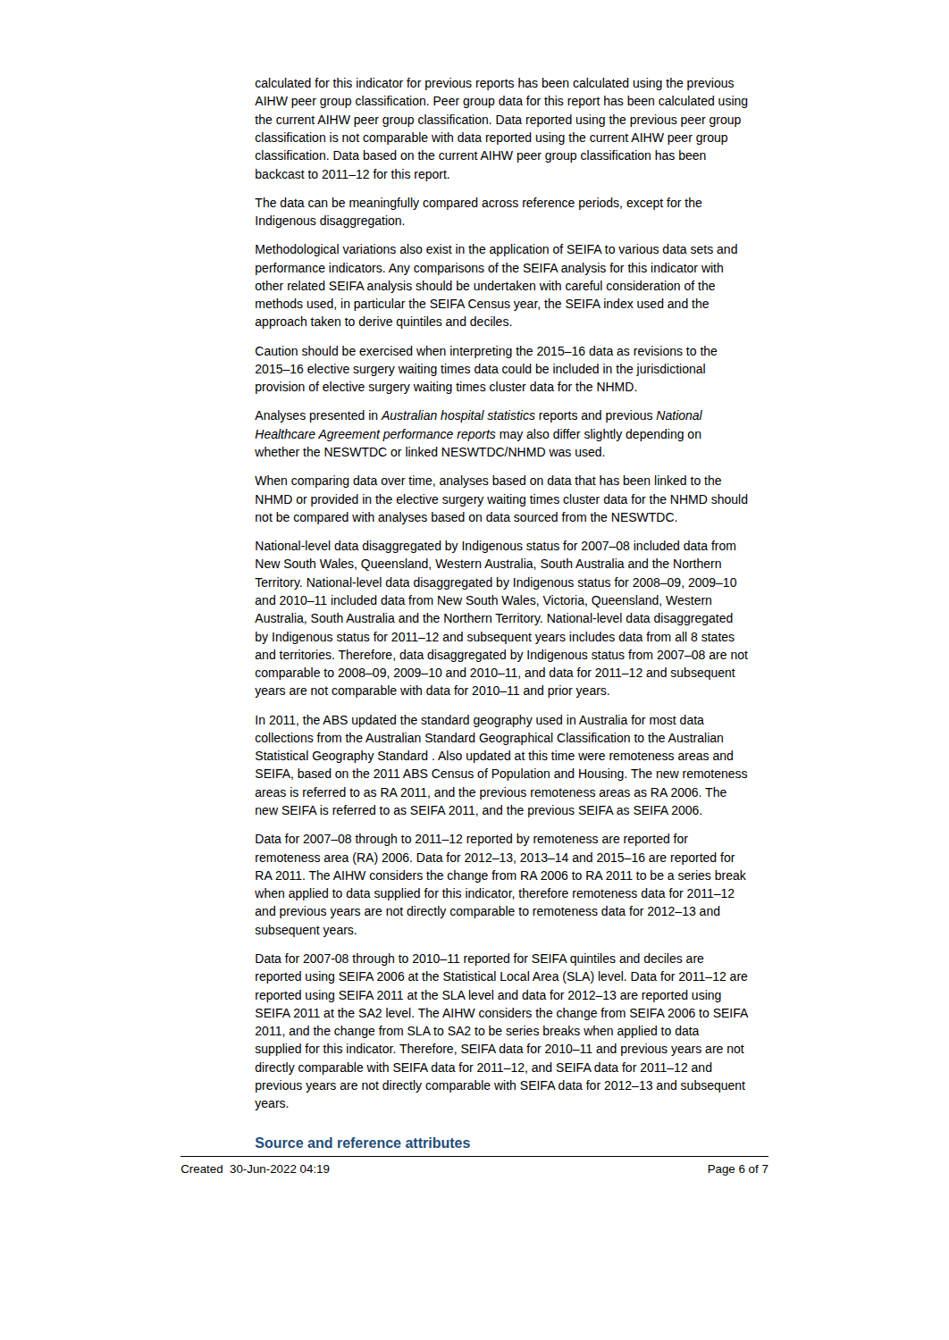calculated for this indicator for previous reports has been calculated using the previous AIHW peer group classification. Peer group data for this report has been calculated using the current AIHW peer group classification. Data reported using the previous peer group classification is not comparable with data reported using the current AIHW peer group classification. Data based on the current AIHW peer group classification has been backcast to 2011–12 for this report.
The data can be meaningfully compared across reference periods, except for the Indigenous disaggregation.
Methodological variations also exist in the application of SEIFA to various data sets and performance indicators. Any comparisons of the SEIFA analysis for this indicator with other related SEIFA analysis should be undertaken with careful consideration of the methods used, in particular the SEIFA Census year, the SEIFA index used and the approach taken to derive quintiles and deciles.
Caution should be exercised when interpreting the 2015–16 data as revisions to the 2015–16 elective surgery waiting times data could be included in the jurisdictional provision of elective surgery waiting times cluster data for the NHMD.
Analyses presented in Australian hospital statistics reports and previous National Healthcare Agreement performance reports may also differ slightly depending on whether the NESWTDC or linked NESWTDC/NHMD was used.
When comparing data over time, analyses based on data that has been linked to the NHMD or provided in the elective surgery waiting times cluster data for the NHMD should not be compared with analyses based on data sourced from the NESWTDC.
National-level data disaggregated by Indigenous status for 2007–08 included data from New South Wales, Queensland, Western Australia, South Australia and the Northern Territory. National-level data disaggregated by Indigenous status for 2008–09, 2009–10 and 2010–11 included data from New South Wales, Victoria, Queensland, Western Australia, South Australia and the Northern Territory. National-level data disaggregated by Indigenous status for 2011–12 and subsequent years includes data from all 8 states and territories. Therefore, data disaggregated by Indigenous status from 2007–08 are not comparable to 2008–09, 2009–10 and 2010–11, and data for 2011–12 and subsequent years are not comparable with data for 2010–11 and prior years.
In 2011, the ABS updated the standard geography used in Australia for most data collections from the Australian Standard Geographical Classification to the Australian Statistical Geography Standard . Also updated at this time were remoteness areas and SEIFA, based on the 2011 ABS Census of Population and Housing. The new remoteness areas is referred to as RA 2011, and the previous remoteness areas as RA 2006. The new SEIFA is referred to as SEIFA 2011, and the previous SEIFA as SEIFA 2006.
Data for 2007–08 through to 2011–12 reported by remoteness are reported for remoteness area (RA) 2006. Data for 2012–13, 2013–14 and 2015–16 are reported for RA 2011. The AIHW considers the change from RA 2006 to RA 2011 to be a series break when applied to data supplied for this indicator, therefore remoteness data for 2011–12 and previous years are not directly comparable to remoteness data for 2012–13 and subsequent years.
Data for 2007-08 through to 2010–11 reported for SEIFA quintiles and deciles are reported using SEIFA 2006 at the Statistical Local Area (SLA) level. Data for 2011–12 are reported using SEIFA 2011 at the SLA level and data for 2012–13 are reported using SEIFA 2011 at the SA2 level. The AIHW considers the change from SEIFA 2006 to SEIFA 2011, and the change from SLA to SA2 to be series breaks when applied to data supplied for this indicator. Therefore, SEIFA data for 2010–11 and previous years are not directly comparable with SEIFA data for 2011–12, and SEIFA data for 2011–12 and previous years are not directly comparable with SEIFA data for 2012–13 and subsequent years.
Source and reference attributes
Created 30-Jun-2022 04:19 Page 6 of 7